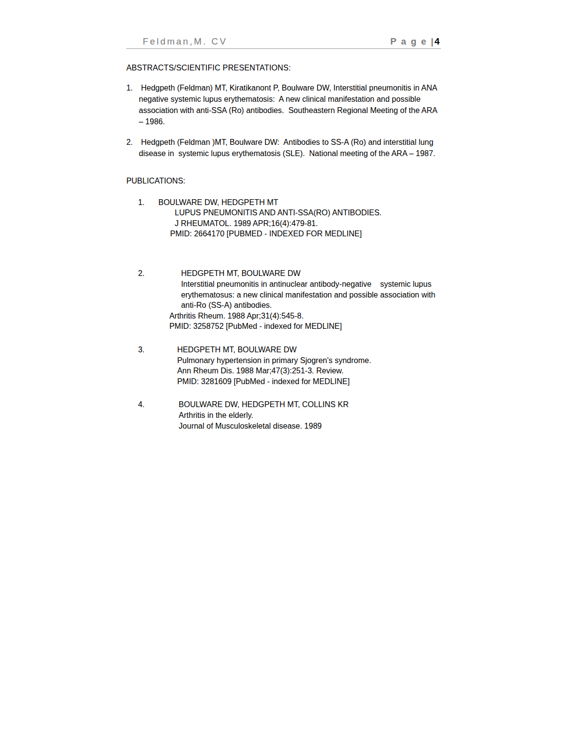Feldman,M. CV
P a g e |4
ABSTRACTS/SCIENTIFIC PRESENTATIONS:
1. Hedgpeth (Feldman) MT, Kiratikanont P, Boulware DW, Interstitial pneumonitis in ANA negative systemic lupus erythematosis: A new clinical manifestation and possible association with anti-SSA (Ro) antibodies. Southeastern Regional Meeting of the ARA – 1986.
2. Hedgpeth (Feldman )MT, Boulware DW: Antibodies to SS-A (Ro) and interstitial lung disease in systemic lupus erythematosis (SLE). National meeting of the ARA – 1987.
PUBLICATIONS:
1.
BOULWARE DW, HEDGPETH MT
LUPUS PNEUMONITIS AND ANTI-SSA(RO) ANTIBODIES.
J RHEUMATOL. 1989 APR;16(4):479-81.
PMID: 2664170 [PUBMED - INDEXED FOR MEDLINE]
2.
HEDGPETH MT, BOULWARE DW
Interstitial pneumonitis in antinuclear antibody-negative systemic lupus erythematosus: a new clinical manifestation and possible association with anti-Ro (SS-A) antibodies.
Arthritis Rheum. 1988 Apr;31(4):545-8.
PMID: 3258752 [PubMed - indexed for MEDLINE]
3.
HEDGPETH MT, BOULWARE DW
Pulmonary hypertension in primary Sjogren's syndrome.
Ann Rheum Dis. 1988 Mar;47(3):251-3. Review.
PMID: 3281609 [PubMed - indexed for MEDLINE]
4.
BOULWARE DW, HEDGPETH MT, COLLINS KR
Arthritis in the elderly.
Journal of Musculoskeletal disease. 1989